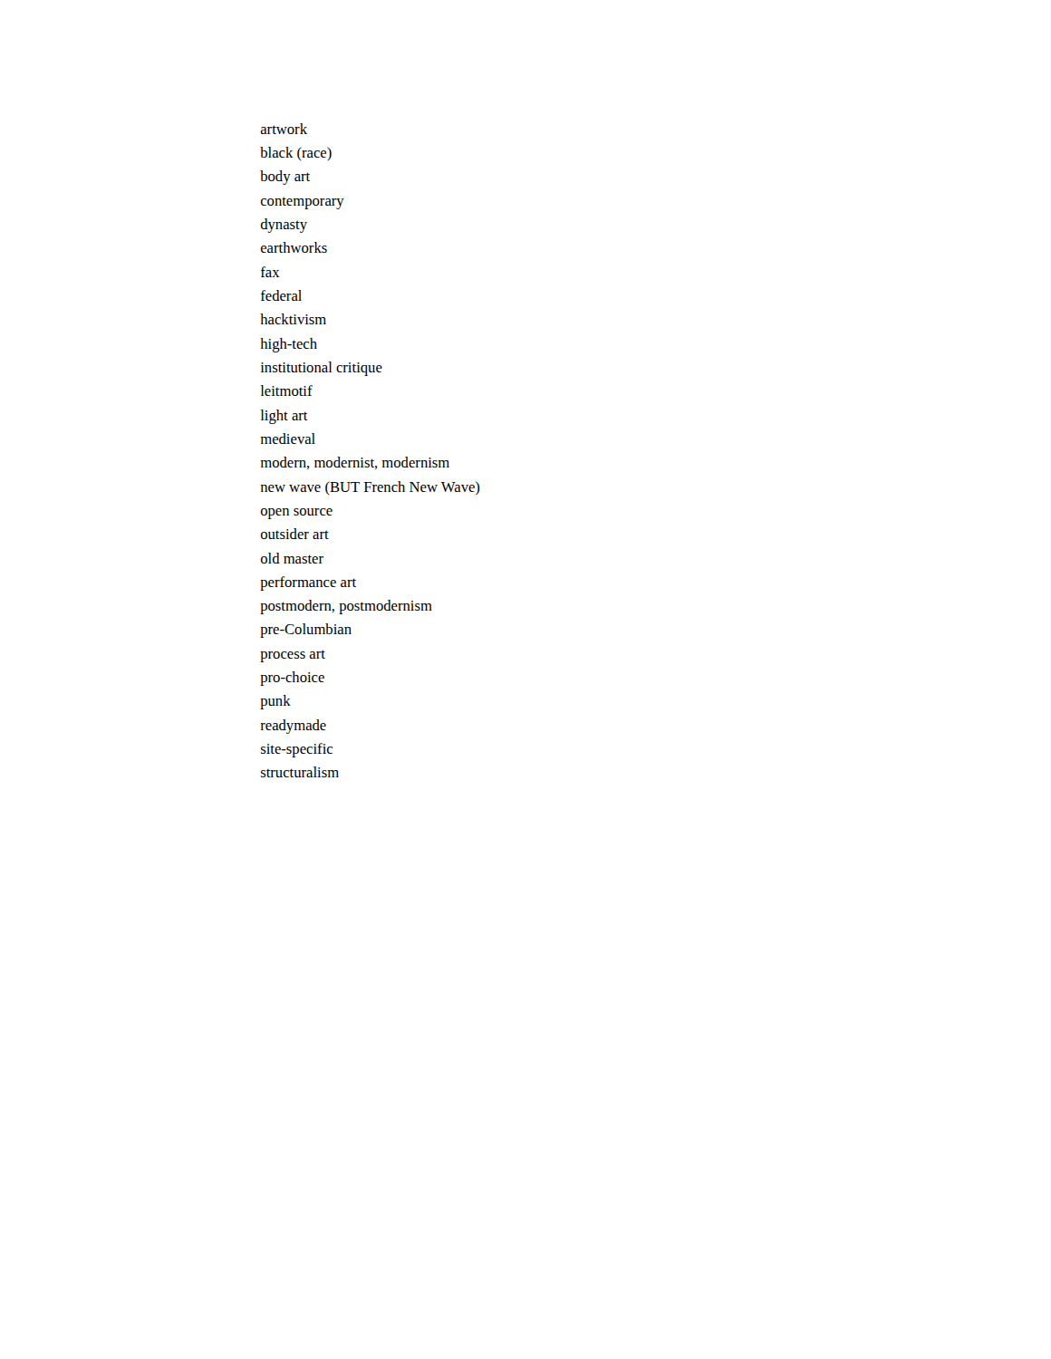artwork
black (race)
body art
contemporary
dynasty
earthworks
fax
federal
hacktivism
high-tech
institutional critique
leitmotif
light art
medieval
modern, modernist, modernism
new wave (BUT French New Wave)
open source
outsider art
old master
performance art
postmodern, postmodernism
pre-Columbian
process art
pro-choice
punk
readymade
site-specific
structuralism